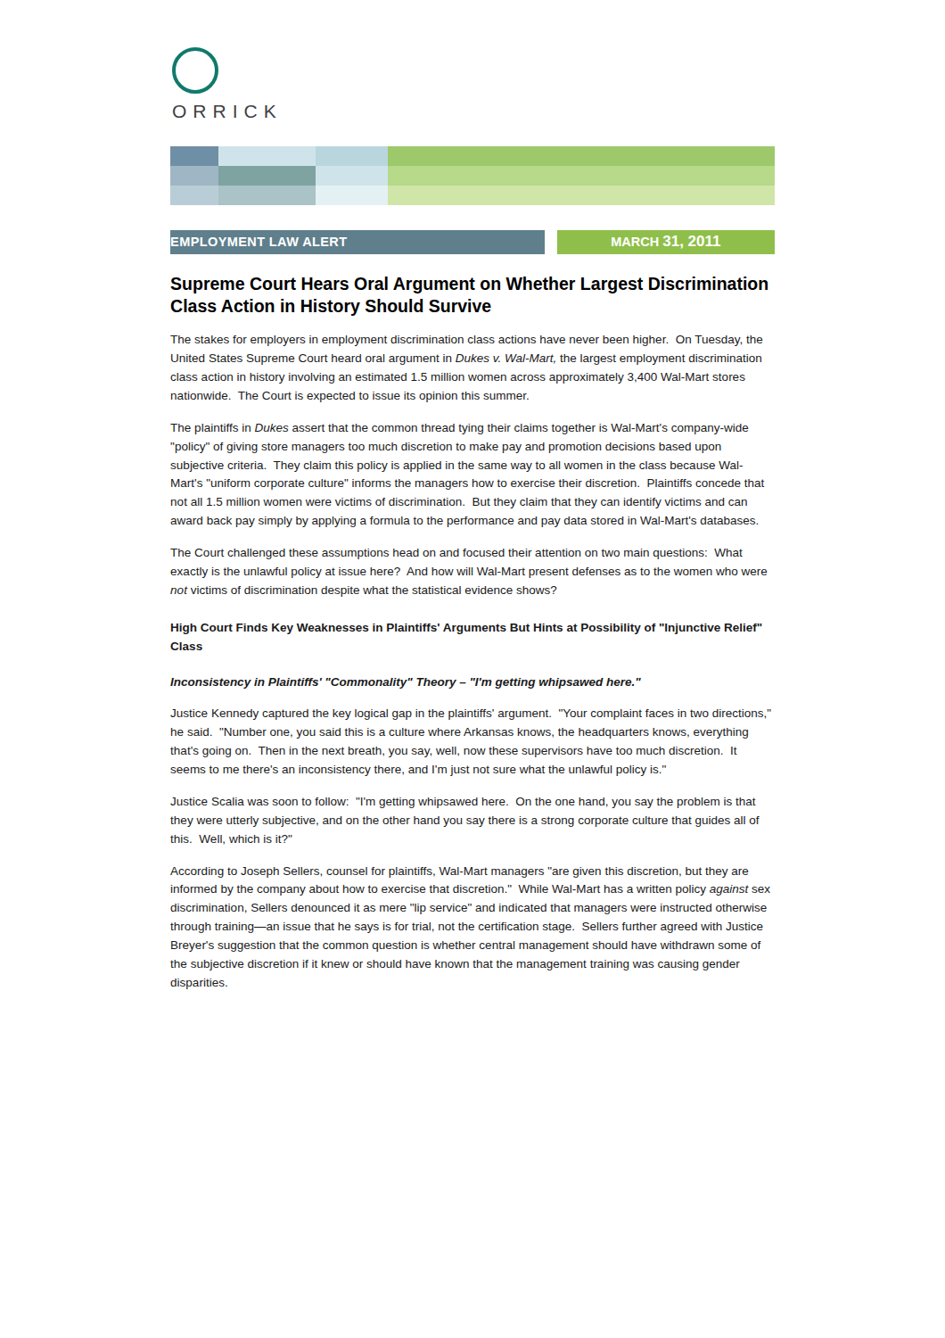ORRICK
| EMPLOYMENT LAW ALERT | | MARCH 31, 2011 |
Supreme Court Hears Oral Argument on Whether Largest Discrimination
Class Action in History Should Survive
The stakes for employers in employment discrimination class actions have never been higher. On Tuesday, the United States Supreme Court heard oral argument in Dukes v. Wal-Mart, the largest employment discrimination class action in history involving an estimated 1.5 million women across approximately 3,400 Wal-Mart stores nationwide. The Court is expected to issue its opinion this summer.
The plaintiffs in Dukes assert that the common thread tying their claims together is Wal-Mart's company-wide "policy" of giving store managers too much discretion to make pay and promotion decisions based upon subjective criteria. They claim this policy is applied in the same way to all women in the class because Wal-Mart's "uniform corporate culture" informs the managers how to exercise their discretion. Plaintiffs concede that not all 1.5 million women were victims of discrimination. But they claim that they can identify victims and can award back pay simply by applying a formula to the performance and pay data stored in Wal-Mart's databases.
The Court challenged these assumptions head on and focused their attention on two main questions: What exactly is the unlawful policy at issue here? And how will Wal-Mart present defenses as to the women who were not victims of discrimination despite what the statistical evidence shows?
High Court Finds Key Weaknesses in Plaintiffs' Arguments But Hints at Possibility of "Injunctive Relief" Class
Inconsistency in Plaintiffs' "Commonality" Theory – "I'm getting whipsawed here."
Justice Kennedy captured the key logical gap in the plaintiffs' argument. "Your complaint faces in two directions," he said. "Number one, you said this is a culture where Arkansas knows, the headquarters knows, everything that's going on. Then in the next breath, you say, well, now these supervisors have too much discretion. It seems to me there's an inconsistency there, and I'm just not sure what the unlawful policy is."
Justice Scalia was soon to follow: "I'm getting whipsawed here. On the one hand, you say the problem is that they were utterly subjective, and on the other hand you say there is a strong corporate culture that guides all of this. Well, which is it?"
According to Joseph Sellers, counsel for plaintiffs, Wal-Mart managers "are given this discretion, but they are informed by the company about how to exercise that discretion." While Wal-Mart has a written policy against sex discrimination, Sellers denounced it as mere "lip service" and indicated that managers were instructed otherwise through training—an issue that he says is for trial, not the certification stage. Sellers further agreed with Justice Breyer's suggestion that the common question is whether central management should have withdrawn some of the subjective discretion if it knew or should have known that the management training was causing gender disparities.